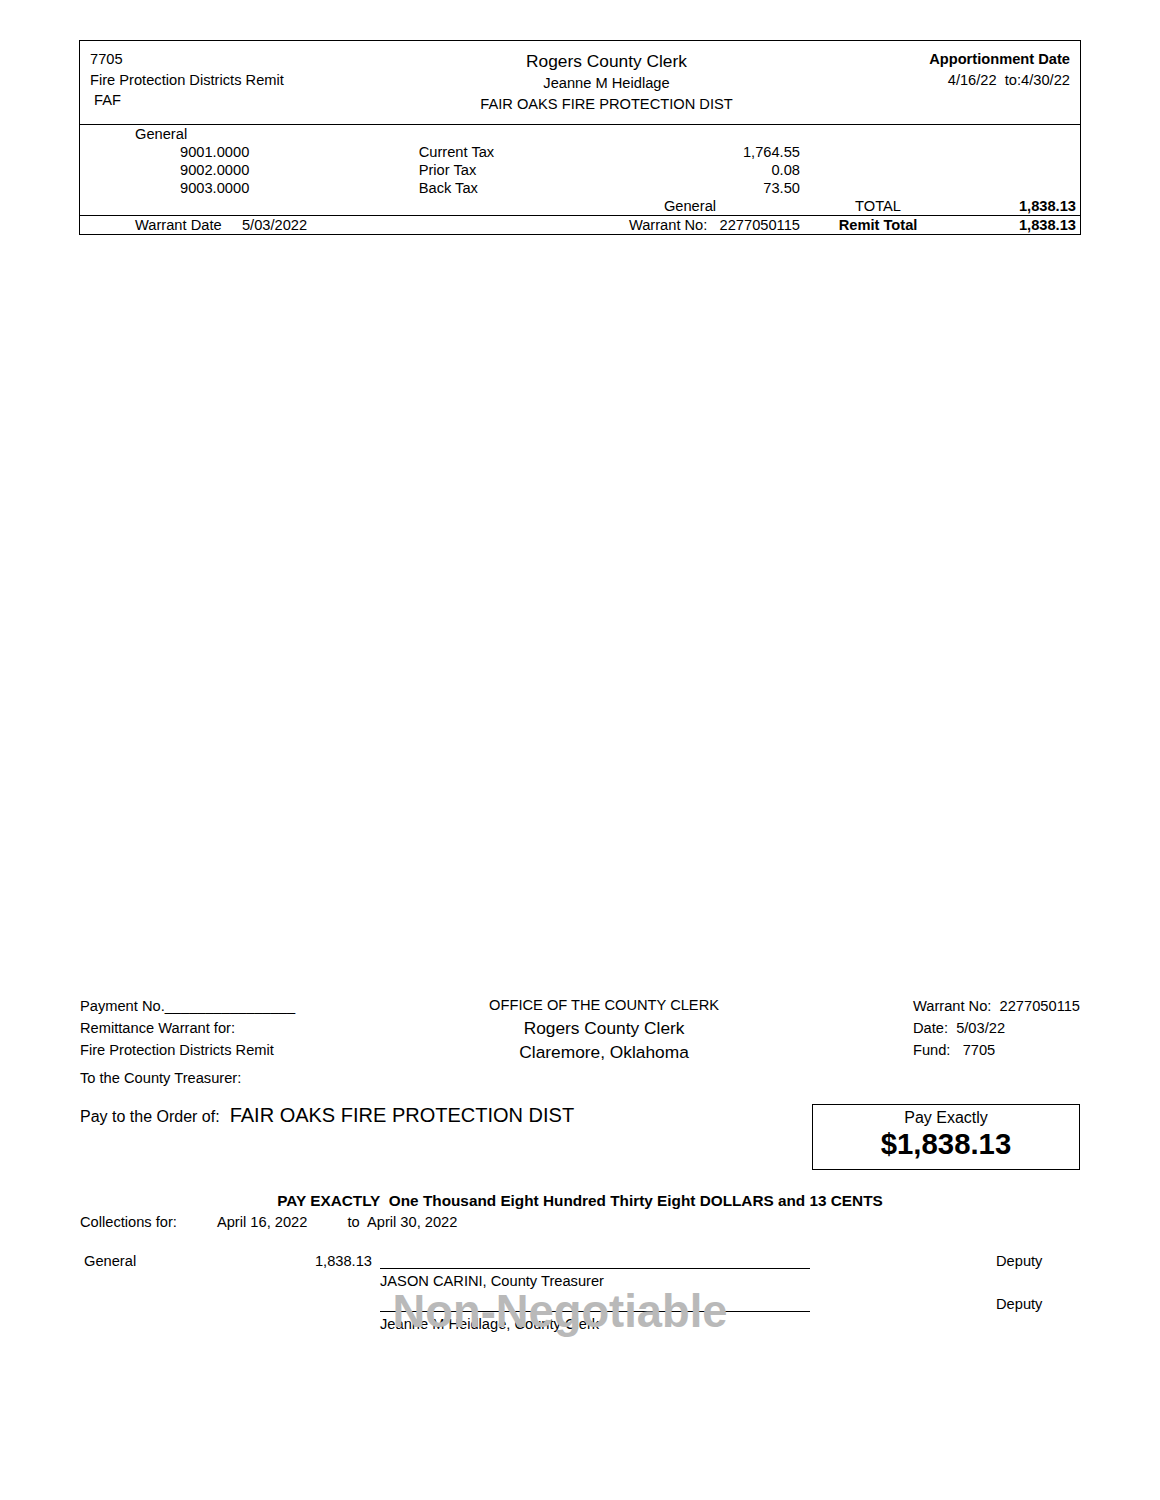7705
Fire Protection Districts Remit
FAF
Rogers County Clerk
Jeanne M Heidlage
FAIR OAKS FIRE PROTECTION DIST
Apportionment Date
4/16/22 to:4/30/22
| General | | | |
| 9001.0000 | Current Tax | 1,764.55 | | |
| 9002.0000 | Prior Tax | 0.08 | | |
| 9003.0000 | Back Tax | 73.50 | | |
| | | General | TOTAL | 1,838.13 |
| Warrant Date 5/03/2022 | Warrant No: 2277050115 | Remit Total | 1,838.13 |
Payment No.________________
Remittance Warrant for:
Fire Protection Districts Remit
OFFICE OF THE COUNTY CLERK
Rogers County Clerk
Claremore, Oklahoma
Warrant No: 2277050115
Date: 5/03/22
Fund: 7705
To the County Treasurer:
Pay to the Order of:FAIR OAKS FIRE PROTECTION DIST
Pay Exactly
$1,838.13
PAY EXACTLY One Thousand Eight Hundred Thirty Eight DOLLARS and 13 CENTS
Collections for: April 16, 2022 to April 30, 2022
Non-Negotiable
| General | 1,838.13 | | Deputy |
| | | JASON CARINI, County Treasurer | |
| | | | Deputy |
| | | Jeanne M Heidlage, County Clerk | |